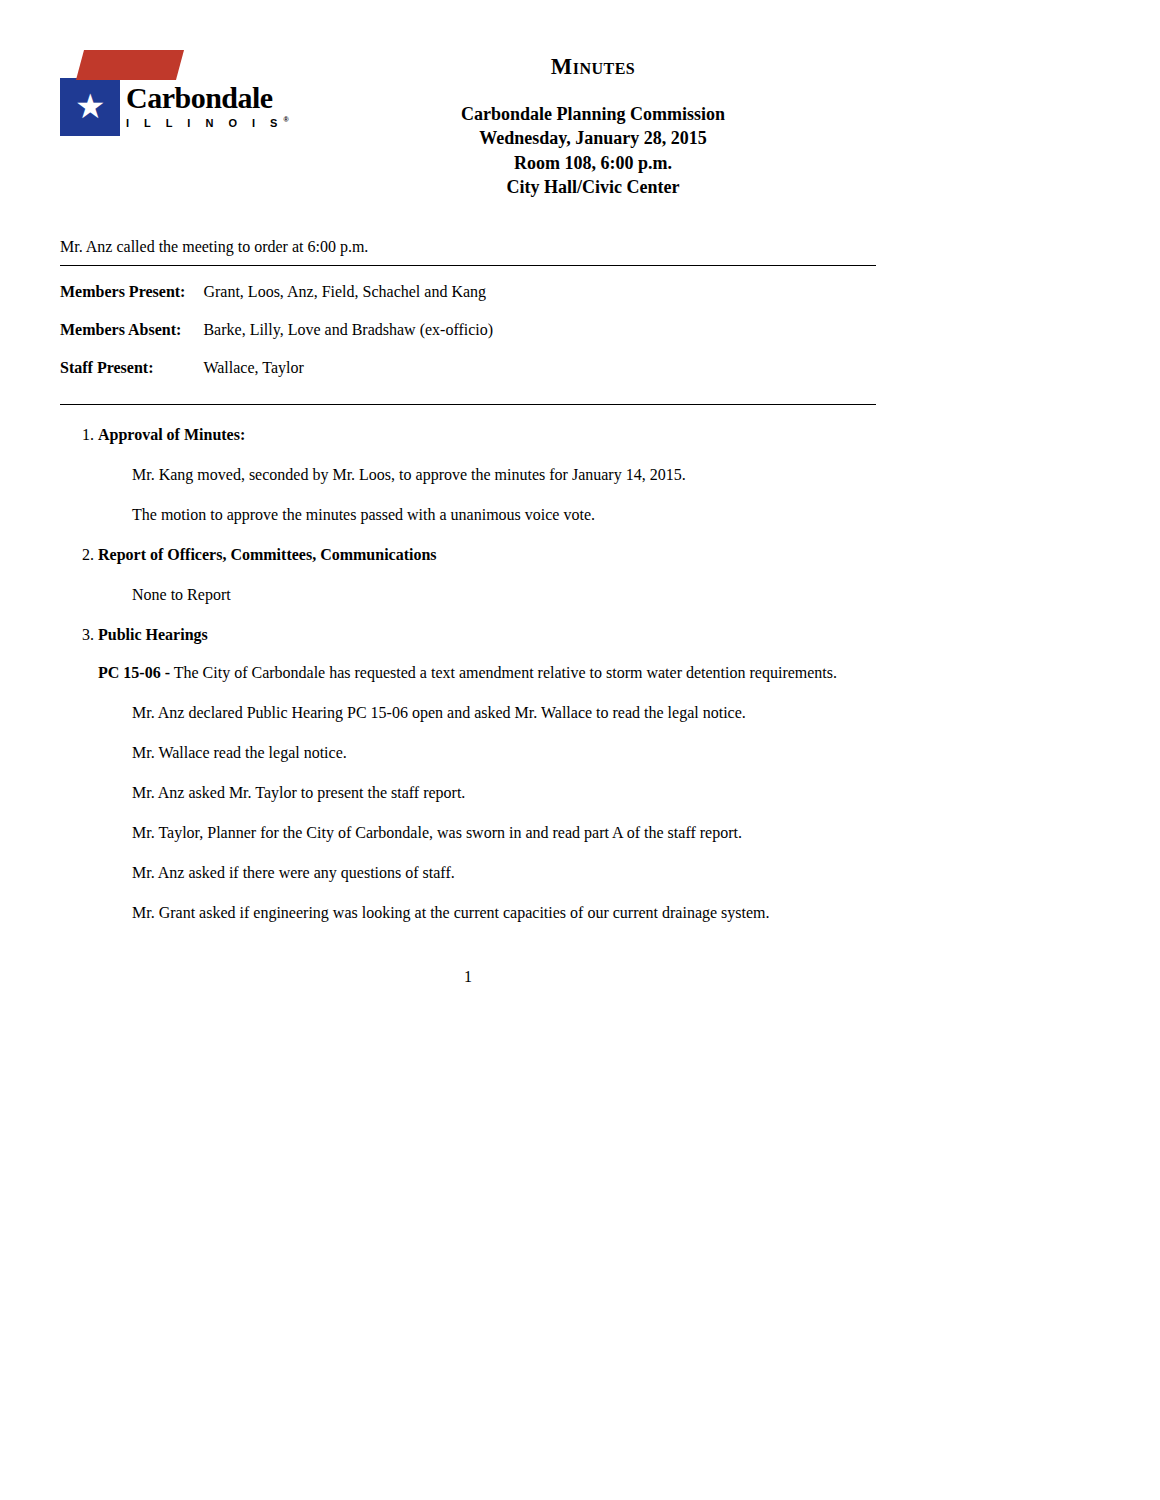★
Carbondale
I L L I N O I S®
Minutes
Carbondale Planning Commission
Wednesday, January 28, 2015
Room 108, 6:00 p.m.
City Hall/Civic Center
Carbondale, Illinois
Mr. Anz called the meeting to order at 6:00 p.m.
| Members Present: | Grant, Loos, Anz, Field, Schachel and Kang |
| Members Absent: | Barke, Lilly, Love and Bradshaw (ex-officio) |
| Staff Present: | Wallace, Taylor |
Approval of Minutes:
Mr. Kang moved, seconded by Mr. Loos, to approve the minutes for January 14, 2015.
The motion to approve the minutes passed with a unanimous voice vote.
Report of Officers, Committees, Communications
None to Report
Public Hearings
PC 15-06 - The City of Carbondale has requested a text amendment relative to storm water detention requirements.
Mr. Anz declared Public Hearing PC 15-06 open and asked Mr. Wallace to read the legal notice.
Mr. Wallace read the legal notice.
Mr. Anz asked Mr. Taylor to present the staff report.
Mr. Taylor, Planner for the City of Carbondale, was sworn in and read part A of the staff report.
Mr. Anz asked if there were any questions of staff.
Mr. Grant asked if engineering was looking at the current capacities of our current drainage system.
1